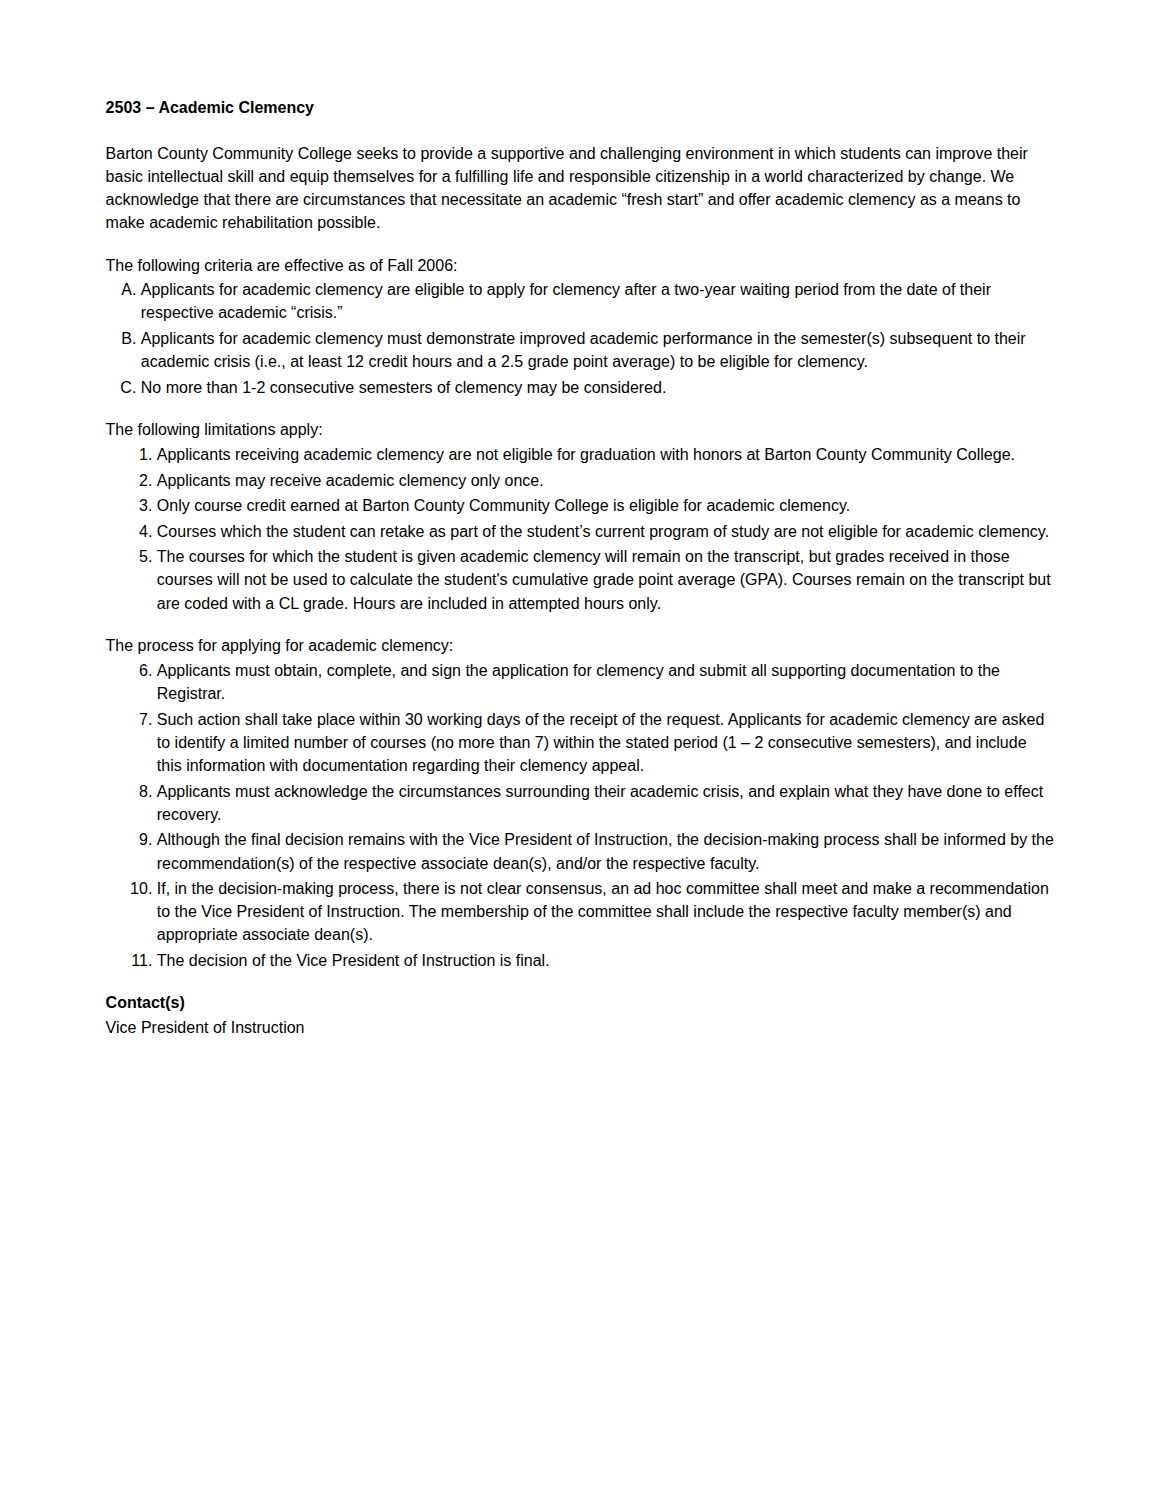2503 – Academic Clemency
Barton County Community College seeks to provide a supportive and challenging environment in which students can improve their basic intellectual skill and equip themselves for a fulfilling life and responsible citizenship in a world characterized by change. We acknowledge that there are circumstances that necessitate an academic “fresh start” and offer academic clemency as a means to make academic rehabilitation possible.
The following criteria are effective as of Fall 2006:
Applicants for academic clemency are eligible to apply for clemency after a two-year waiting period from the date of their respective academic “crisis.”
Applicants for academic clemency must demonstrate improved academic performance in the semester(s) subsequent to their academic crisis (i.e., at least 12 credit hours and a 2.5 grade point average) to be eligible for clemency.
No more than 1-2 consecutive semesters of clemency may be considered.
The following limitations apply:
Applicants receiving academic clemency are not eligible for graduation with honors at Barton County Community College.
Applicants may receive academic clemency only once.
Only course credit earned at Barton County Community College is eligible for academic clemency.
Courses which the student can retake as part of the student’s current program of study are not eligible for academic clemency.
The courses for which the student is given academic clemency will remain on the transcript, but grades received in those courses will not be used to calculate the student's cumulative grade point average (GPA). Courses remain on the transcript but are coded with a CL grade. Hours are included in attempted hours only.
The process for applying for academic clemency:
Applicants must obtain, complete, and sign the application for clemency and submit all supporting documentation to the Registrar.
Such action shall take place within 30 working days of the receipt of the request. Applicants for academic clemency are asked to identify a limited number of courses (no more than 7) within the stated period (1 – 2 consecutive semesters), and include this information with documentation regarding their clemency appeal.
Applicants must acknowledge the circumstances surrounding their academic crisis, and explain what they have done to effect recovery.
Although the final decision remains with the Vice President of Instruction, the decision-making process shall be informed by the recommendation(s) of the respective associate dean(s), and/or the respective faculty.
If, in the decision-making process, there is not clear consensus, an ad hoc committee shall meet and make a recommendation to the Vice President of Instruction. The membership of the committee shall include the respective faculty member(s) and appropriate associate dean(s).
The decision of the Vice President of Instruction is final.
Contact(s)
Vice President of Instruction